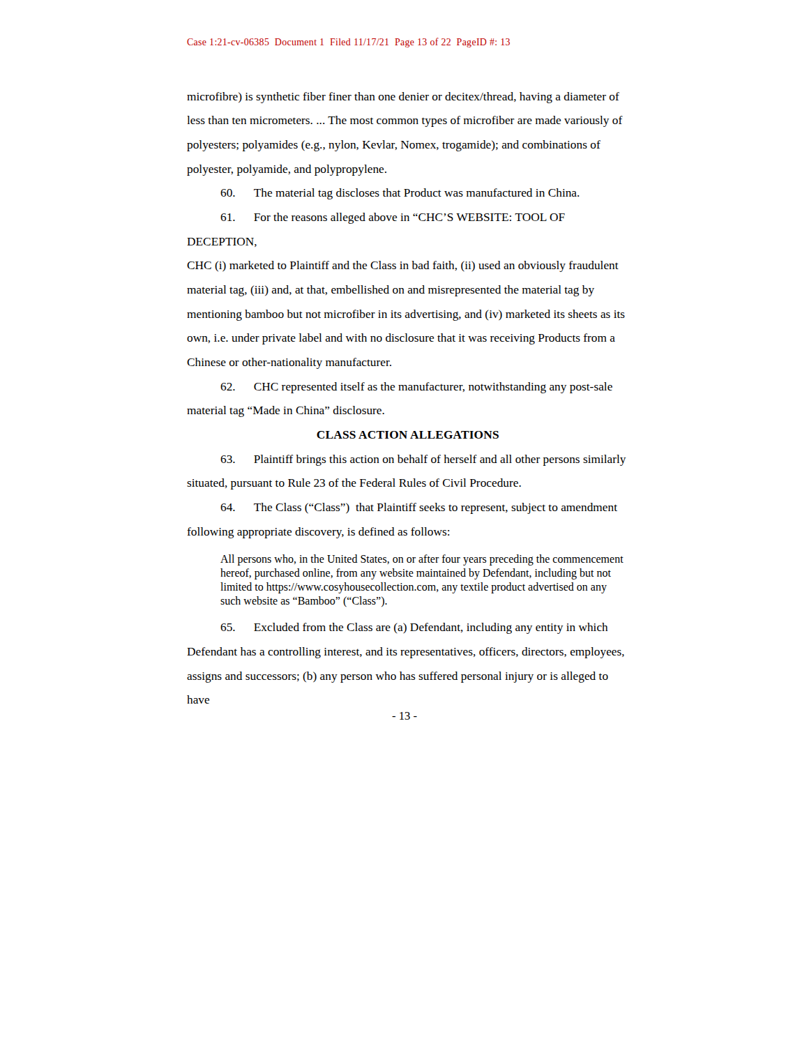Case 1:21-cv-06385 Document 1 Filed 11/17/21 Page 13 of 22 PageID #: 13
microfibre) is synthetic fiber finer than one denier or decitex/thread, having a diameter of less than ten micrometers. ... The most common types of microfiber are made variously of polyesters; polyamides (e.g., nylon, Kevlar, Nomex, trogamide); and combinations of polyester, polyamide, and polypropylene.
60. The material tag discloses that Product was manufactured in China.
61. For the reasons alleged above in “CHC’S WEBSITE: TOOL OF DECEPTION,
CHC (i) marketed to Plaintiff and the Class in bad faith, (ii) used an obviously fraudulent material tag, (iii) and, at that, embellished on and misrepresented the material tag by mentioning bamboo but not microfiber in its advertising, and (iv) marketed its sheets as its own, i.e. under private label and with no disclosure that it was receiving Products from a Chinese or other-nationality manufacturer.
62. CHC represented itself as the manufacturer, notwithstanding any post-sale
material tag “Made in China” disclosure.
CLASS ACTION ALLEGATIONS
63. Plaintiff brings this action on behalf of herself and all other persons similarly
situated, pursuant to Rule 23 of the Federal Rules of Civil Procedure.
64. The Class (“Class”) that Plaintiff seeks to represent, subject to amendment
following appropriate discovery, is defined as follows:
All persons who, in the United States, on or after four years preceding the commencement hereof, purchased online, from any website maintained by Defendant, including but not limited to https://www.cosyhousecollection.com, any textile product advertised on any such website as “Bamboo” (“Class”).
65. Excluded from the Class are (a) Defendant, including any entity in which
Defendant has a controlling interest, and its representatives, officers, directors, employees, assigns and successors; (b) any person who has suffered personal injury or is alleged to have
- 13 -